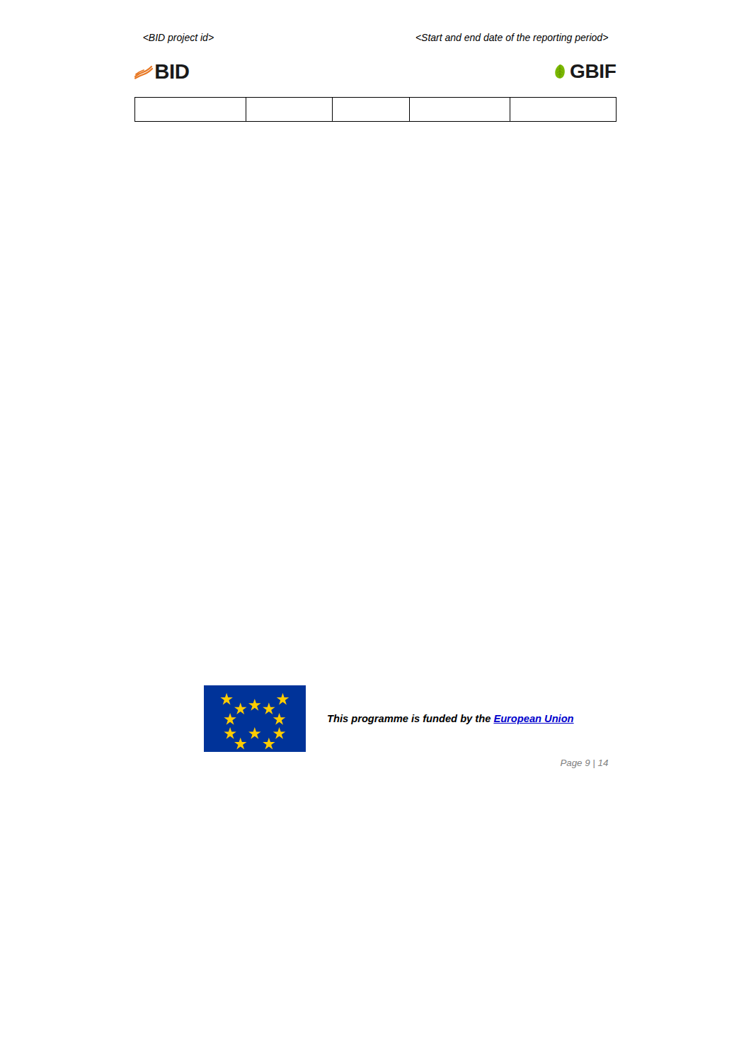<BID project id>
<Start and end date of the reporting period>
BID
GBIF
This programme is funded by the European Union
Page 9 | 14